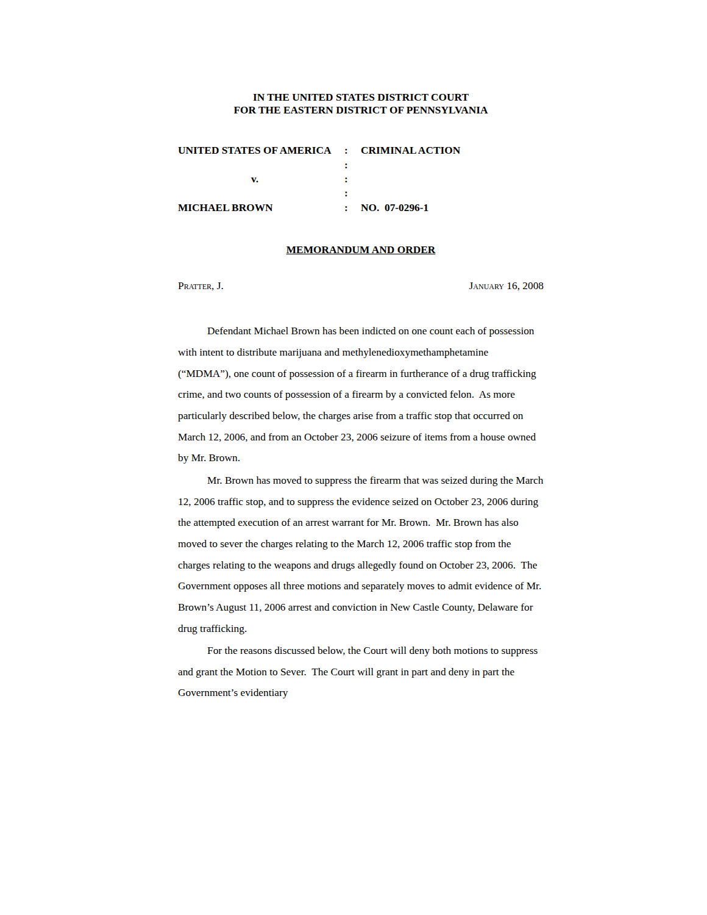IN THE UNITED STATES DISTRICT COURT
FOR THE EASTERN DISTRICT OF PENNSYLVANIA
| UNITED STATES OF AMERICA | : | CRIMINAL ACTION |
| | : | |
| v. | : | |
| | : | |
| MICHAEL BROWN | : | NO. 07-0296-1 |
MEMORANDUM AND ORDER
Pratter, J. January 16, 2008
Defendant Michael Brown has been indicted on one count each of possession with intent to distribute marijuana and methylenedioxymethamphetamine (“MDMA”), one count of possession of a firearm in furtherance of a drug trafficking crime, and two counts of possession of a firearm by a convicted felon. As more particularly described below, the charges arise from a traffic stop that occurred on March 12, 2006, and from an October 23, 2006 seizure of items from a house owned by Mr. Brown.
Mr. Brown has moved to suppress the firearm that was seized during the March 12, 2006 traffic stop, and to suppress the evidence seized on October 23, 2006 during the attempted execution of an arrest warrant for Mr. Brown. Mr. Brown has also moved to sever the charges relating to the March 12, 2006 traffic stop from the charges relating to the weapons and drugs allegedly found on October 23, 2006. The Government opposes all three motions and separately moves to admit evidence of Mr. Brown’s August 11, 2006 arrest and conviction in New Castle County, Delaware for drug trafficking.
For the reasons discussed below, the Court will deny both motions to suppress and grant the Motion to Sever. The Court will grant in part and deny in part the Government’s evidentiary